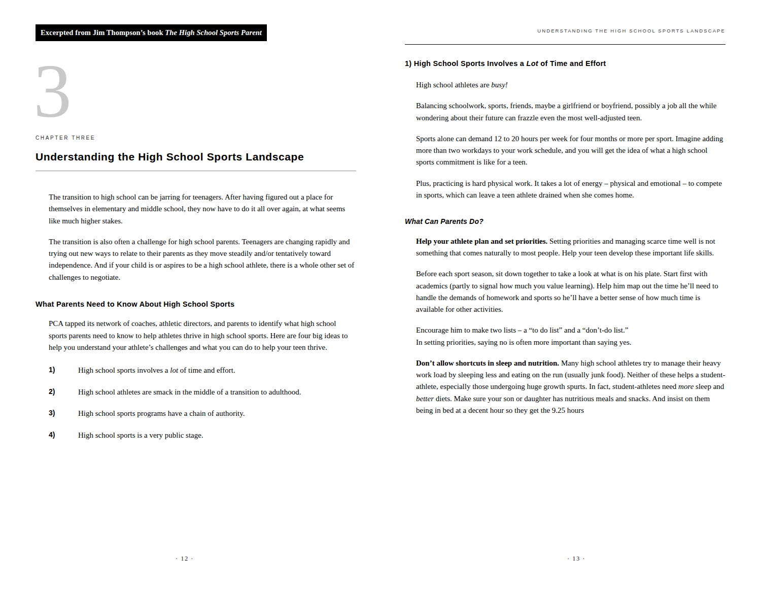Excerpted from Jim Thompson’s book The High School Sports Parent
3
Chapter Three
Understanding the High School Sports Landscape
The transition to high school can be jarring for teenagers. After having figured out a place for themselves in elementary and middle school, they now have to do it all over again, at what seems like much higher stakes.
The transition is also often a challenge for high school parents. Teenagers are changing rapidly and trying out new ways to relate to their parents as they move steadily and/or tentatively toward independence. And if your child is or aspires to be a high school athlete, there is a whole other set of challenges to negotiate.
What Parents Need to Know About High School Sports
PCA tapped its network of coaches, athletic directors, and parents to identify what high school sports parents need to know to help athletes thrive in high school sports. Here are four big ideas to help you understand your athlete’s challenges and what you can do to help your teen thrive.
1) High school sports involves a lot of time and effort.
2) High school athletes are smack in the middle of a transition to adulthood.
3) High school sports programs have a chain of authority.
4) High school sports is a very public stage.
· 12 ·
Understanding the High School Sports Landscape
1) High School Sports Involves a Lot of Time and Effort
High school athletes are busy!
Balancing schoolwork, sports, friends, maybe a girlfriend or boyfriend, possibly a job all the while wondering about their future can frazzle even the most well-adjusted teen.
Sports alone can demand 12 to 20 hours per week for four months or more per sport. Imagine adding more than two workdays to your work schedule, and you will get the idea of what a high school sports commitment is like for a teen.
Plus, practicing is hard physical work. It takes a lot of energy – physical and emotional – to compete in sports, which can leave a teen athlete drained when she comes home.
What Can Parents Do?
Help your athlete plan and set priorities. Setting priorities and managing scarce time well is not something that comes naturally to most people. Help your teen develop these important life skills.
Before each sport season, sit down together to take a look at what is on his plate. Start first with academics (partly to signal how much you value learning). Help him map out the time he’ll need to handle the demands of homework and sports so he’ll have a better sense of how much time is available for other activities.
Encourage him to make two lists – a “to do list” and a “don’t-do list.”
In setting priorities, saying no is often more important than saying yes.
Don’t allow shortcuts in sleep and nutrition. Many high school athletes try to manage their heavy work load by sleeping less and eating on the run (usually junk food). Neither of these helps a student-athlete, especially those undergoing huge growth spurts. In fact, student-athletes need more sleep and better diets. Make sure your son or daughter has nutritious meals and snacks. And insist on them being in bed at a decent hour so they get the 9.25 hours
· 13 ·